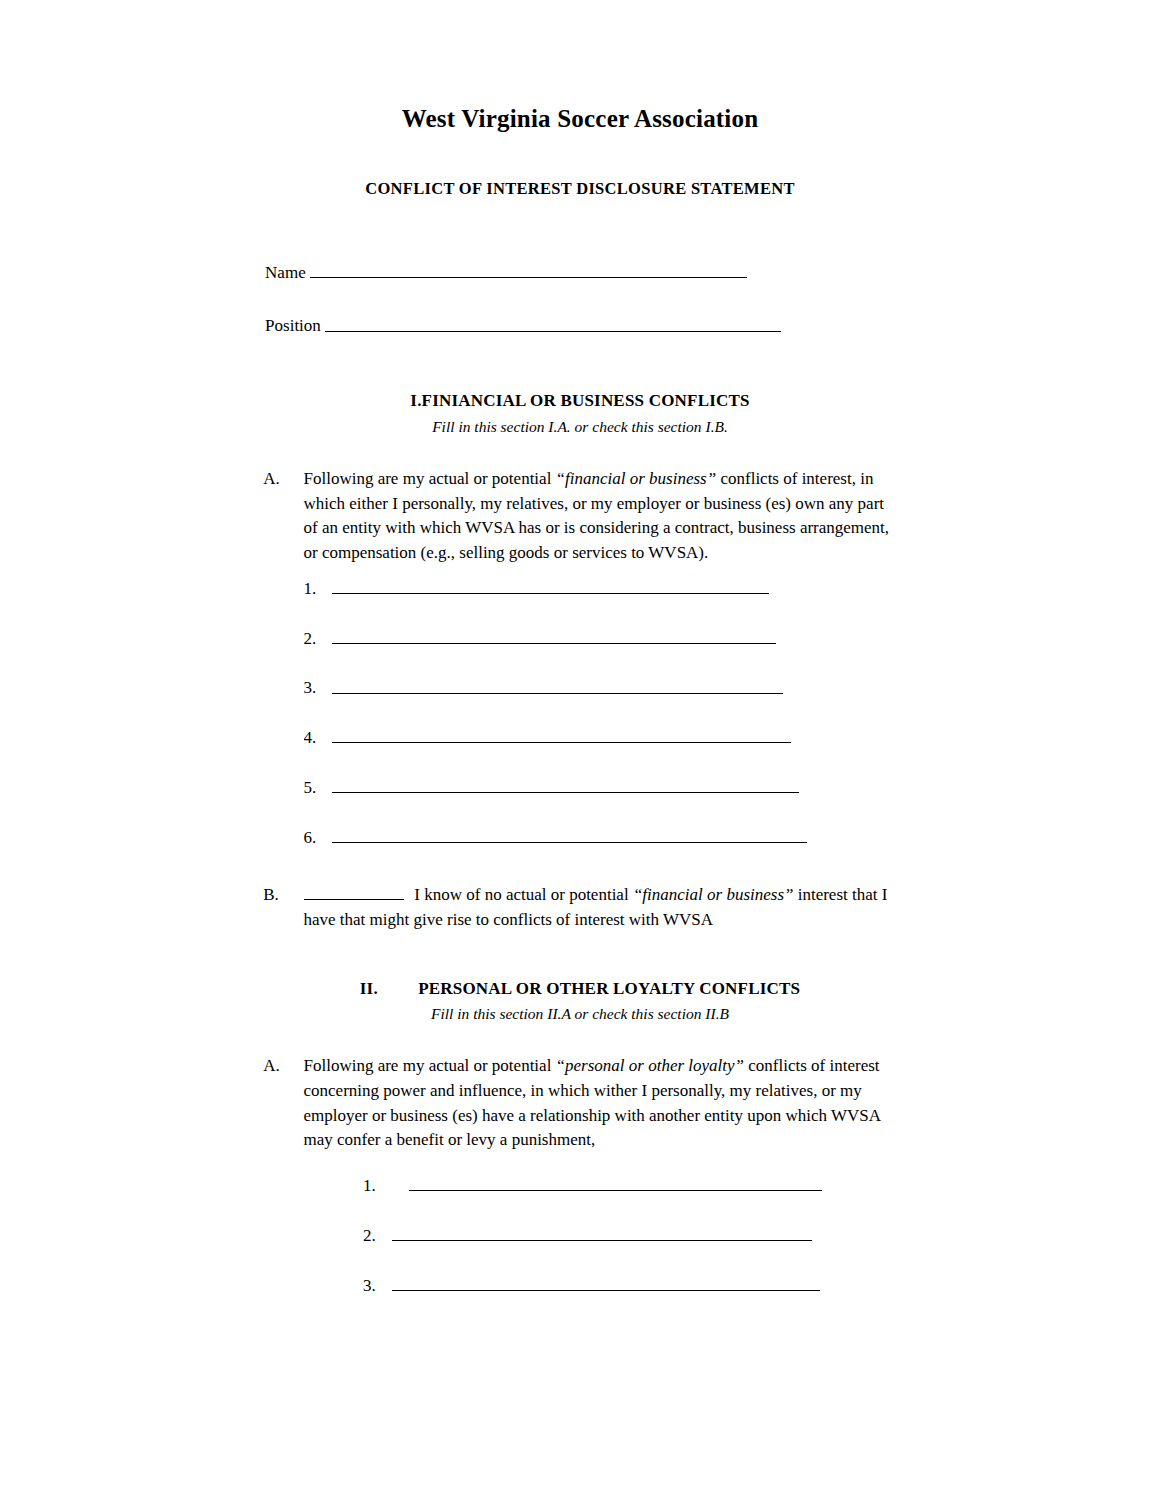West Virginia Soccer Association
CONFLICT OF INTEREST DISCLOSURE STATEMENT
Name
Position
I.FINIANCIAL OR BUSINESS CONFLICTS
Fill in this section I.A. or check this section I.B.
A.
Following are my actual or potential “financial or business” conflicts of interest, in which either I personally, my relatives, or my employer or business (es) own any part of an entity with which WVSA has or is considering a contract, business arrangement, or compensation (e.g., selling goods or services to WVSA).
1.
2.
3.
4.
5.
6.
B.
I know of no actual or potential “financial or business” interest that I have that might give rise to conflicts of interest with WVSA
II. PERSONAL OR OTHER LOYALTY CONFLICTS
Fill in this section II.A or check this section II.B
A.
Following are my actual or potential “personal or other loyalty” conflicts of interest concerning power and influence, in which wither I personally, my relatives, or my employer or business (es) have a relationship with another entity upon which WVSA may confer a benefit or levy a punishment,
1.
2.
3.